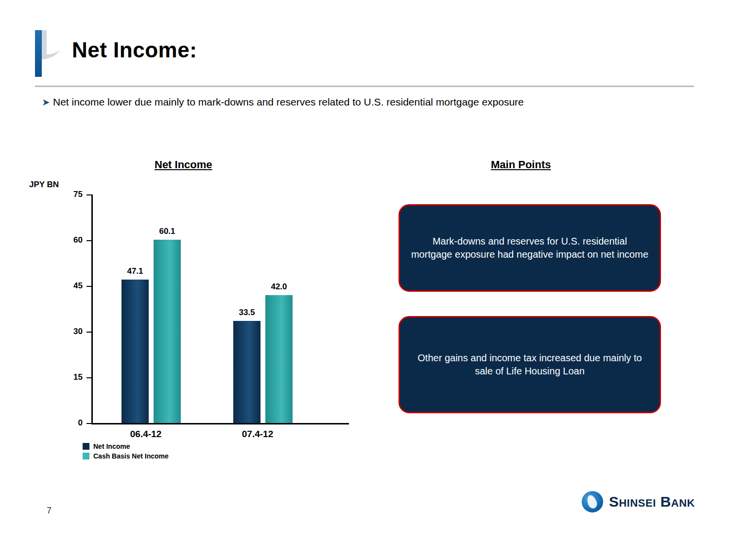Net Income:
➤Net income lower due mainly to mark-downs and reserves related to U.S. residential mortgage exposure
Net Income
Main Points
JPY BN
75
60
45
30
15
0
47.1
60.1
06.4-12
33.5
42.0
07.4-12
Net Income
Cash Basis Net Income
Mark-downs and reserves for U.S. residential mortgage exposure had negative impact on net income
Other gains and income tax increased due mainly to
sale of Life Housing Loan
7
SHINSEI BANK